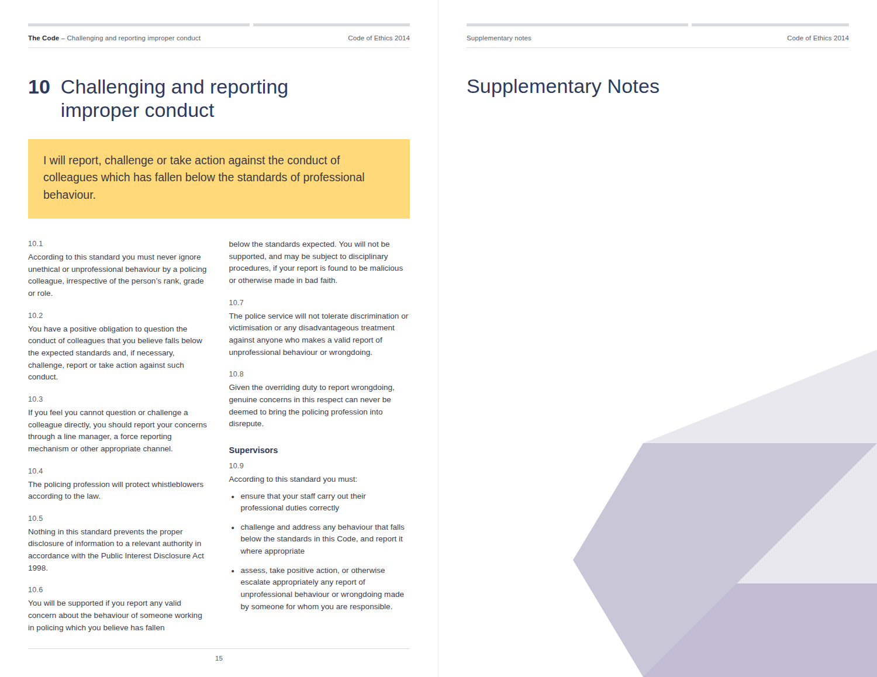The Code – Challenging and reporting improper conduct
Code of Ethics 2014
10 Challenging and reporting improper conduct
I will report, challenge or take action against the conduct of colleagues which has fallen below the standards of professional behaviour.
10.1
According to this standard you must never ignore unethical or unprofessional behaviour by a policing colleague, irrespective of the person’s rank, grade or role.
10.2
You have a positive obligation to question the conduct of colleagues that you believe falls below the expected standards and, if necessary, challenge, report or take action against such conduct.
10.3
If you feel you cannot question or challenge a colleague directly, you should report your concerns through a line manager, a force reporting mechanism or other appropriate channel.
10.4
The policing profession will protect whistleblowers according to the law.
10.5
Nothing in this standard prevents the proper disclosure of information to a relevant authority in accordance with the Public Interest Disclosure Act 1998.
10.6
You will be supported if you report any valid concern about the behaviour of someone working in policing which you believe has fallen
below the standards expected. You will not be supported, and may be subject to disciplinary procedures, if your report is found to be malicious or otherwise made in bad faith.
10.7
The police service will not tolerate discrimination or victimisation or any disadvantageous treatment against anyone who makes a valid report of unprofessional behaviour or wrongdoing.
10.8
Given the overriding duty to report wrongdoing, genuine concerns in this respect can never be deemed to bring the policing profession into disrepute.
Supervisors
10.9
According to this standard you must:
ensure that your staff carry out their professional duties correctly
challenge and address any behaviour that falls below the standards in this Code, and report it where appropriate
assess, take positive action, or otherwise escalate appropriately any report of unprofessional behaviour or wrongdoing made by someone for whom you are responsible.
15
Supplementary notes
Code of Ethics 2014
Supplementary Notes